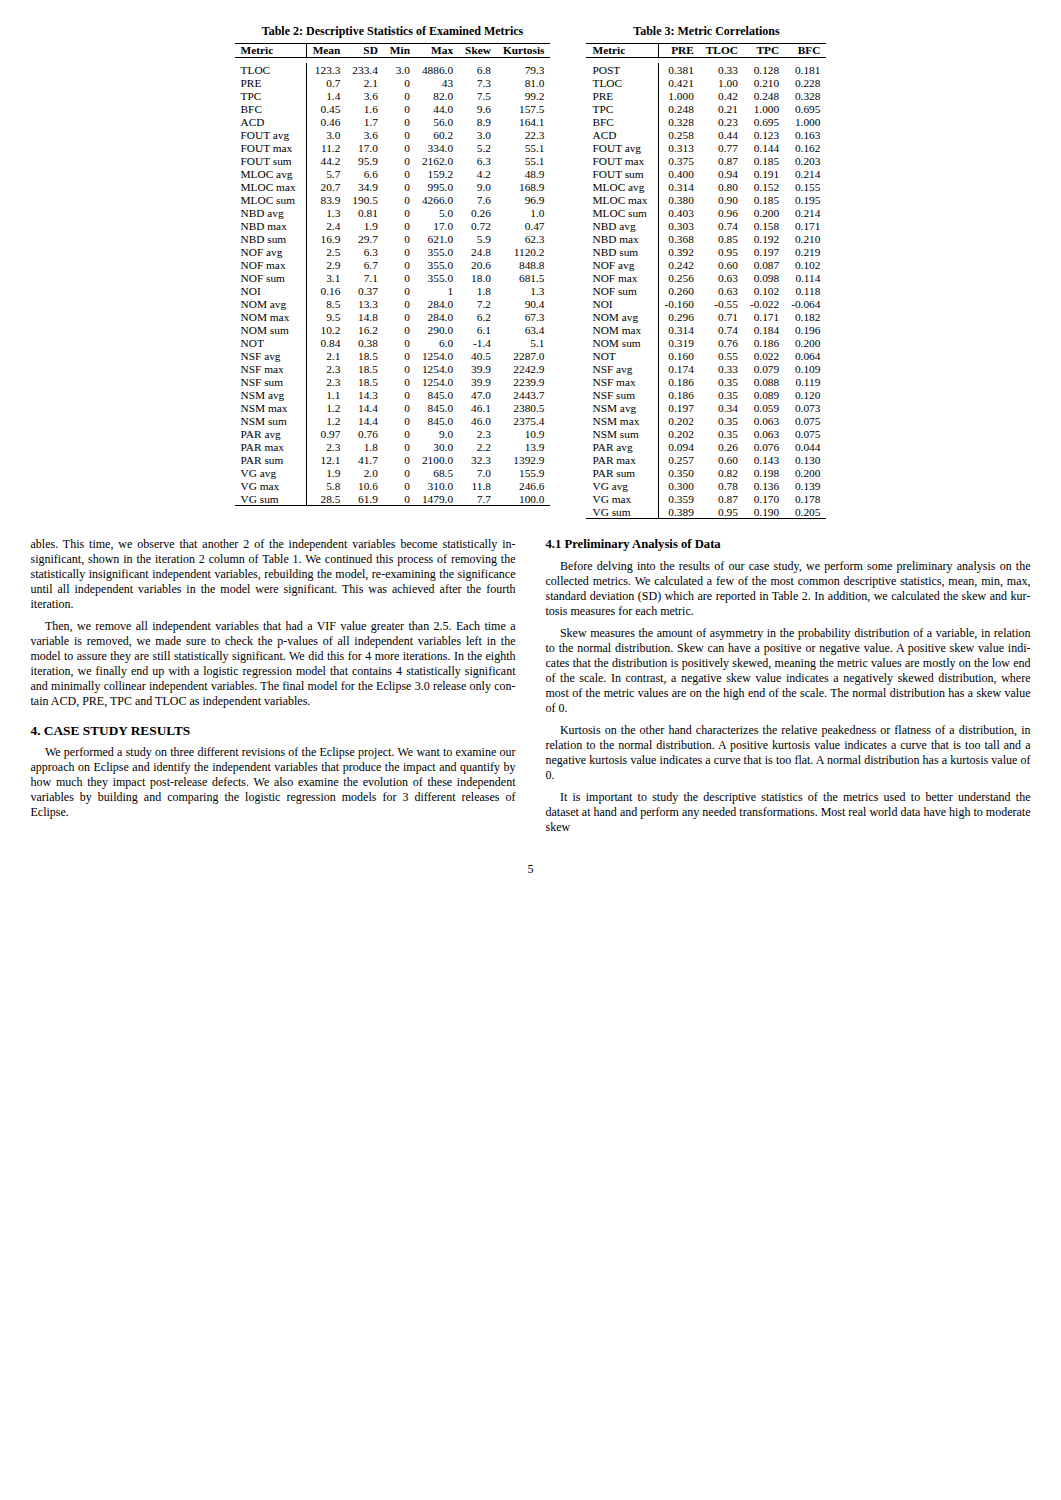Table 2: Descriptive Statistics of Examined Metrics
| Metric | Mean | SD | Min | Max | Skew | Kurtosis |
| --- | --- | --- | --- | --- | --- | --- |
| TLOC | 123.3 | 233.4 | 3.0 | 4886.0 | 6.8 | 79.3 |
| PRE | 0.7 | 2.1 | 0 | 43 | 7.3 | 81.0 |
| TPC | 1.4 | 3.6 | 0 | 82.0 | 7.5 | 99.2 |
| BFC | 0.45 | 1.6 | 0 | 44.0 | 9.6 | 157.5 |
| ACD | 0.46 | 1.7 | 0 | 56.0 | 8.9 | 164.1 |
| FOUT avg | 3.0 | 3.6 | 0 | 60.2 | 3.0 | 22.3 |
| FOUT max | 11.2 | 17.0 | 0 | 334.0 | 5.2 | 55.1 |
| FOUT sum | 44.2 | 95.9 | 0 | 2162.0 | 6.3 | 55.1 |
| MLOC avg | 5.7 | 6.6 | 0 | 159.2 | 4.2 | 48.9 |
| MLOC max | 20.7 | 34.9 | 0 | 995.0 | 9.0 | 168.9 |
| MLOC sum | 83.9 | 190.5 | 0 | 4266.0 | 7.6 | 96.9 |
| NBD avg | 1.3 | 0.81 | 0 | 5.0 | 0.26 | 1.0 |
| NBD max | 2.4 | 1.9 | 0 | 17.0 | 0.72 | 0.47 |
| NBD sum | 16.9 | 29.7 | 0 | 621.0 | 5.9 | 62.3 |
| NOF avg | 2.5 | 6.3 | 0 | 355.0 | 24.8 | 1120.2 |
| NOF max | 2.9 | 6.7 | 0 | 355.0 | 20.6 | 848.8 |
| NOF sum | 3.1 | 7.1 | 0 | 355.0 | 18.0 | 681.5 |
| NOI | 0.16 | 0.37 | 0 | 1 | 1.8 | 1.3 |
| NOM avg | 8.5 | 13.3 | 0 | 284.0 | 7.2 | 90.4 |
| NOM max | 9.5 | 14.8 | 0 | 284.0 | 6.2 | 67.3 |
| NOM sum | 10.2 | 16.2 | 0 | 290.0 | 6.1 | 63.4 |
| NOT | 0.84 | 0.38 | 0 | 6.0 | -1.4 | 5.1 |
| NSF avg | 2.1 | 18.5 | 0 | 1254.0 | 40.5 | 2287.0 |
| NSF max | 2.3 | 18.5 | 0 | 1254.0 | 39.9 | 2242.9 |
| NSF sum | 2.3 | 18.5 | 0 | 1254.0 | 39.9 | 2239.9 |
| NSM avg | 1.1 | 14.3 | 0 | 845.0 | 47.0 | 2443.7 |
| NSM max | 1.2 | 14.4 | 0 | 845.0 | 46.1 | 2380.5 |
| NSM sum | 1.2 | 14.4 | 0 | 845.0 | 46.0 | 2375.4 |
| PAR avg | 0.97 | 0.76 | 0 | 9.0 | 2.3 | 10.9 |
| PAR max | 2.3 | 1.8 | 0 | 30.0 | 2.2 | 13.9 |
| PAR sum | 12.1 | 41.7 | 0 | 2100.0 | 32.3 | 1392.9 |
| VG avg | 1.9 | 2.0 | 0 | 68.5 | 7.0 | 155.9 |
| VG max | 5.8 | 10.6 | 0 | 310.0 | 11.8 | 246.6 |
| VG sum | 28.5 | 61.9 | 0 | 1479.0 | 7.7 | 100.0 |
Table 3: Metric Correlations
| Metric | PRE | TLOC | TPC | BFC |
| --- | --- | --- | --- | --- |
| POST | 0.381 | 0.33 | 0.128 | 0.181 |
| TLOC | 0.421 | 1.00 | 0.210 | 0.228 |
| PRE | 1.000 | 0.42 | 0.248 | 0.328 |
| TPC | 0.248 | 0.21 | 1.000 | 0.695 |
| BFC | 0.328 | 0.23 | 0.695 | 1.000 |
| ACD | 0.258 | 0.44 | 0.123 | 0.163 |
| FOUT avg | 0.313 | 0.77 | 0.144 | 0.162 |
| FOUT max | 0.375 | 0.87 | 0.185 | 0.203 |
| FOUT sum | 0.400 | 0.94 | 0.191 | 0.214 |
| MLOC avg | 0.314 | 0.80 | 0.152 | 0.155 |
| MLOC max | 0.380 | 0.90 | 0.185 | 0.195 |
| MLOC sum | 0.403 | 0.96 | 0.200 | 0.214 |
| NBD avg | 0.303 | 0.74 | 0.158 | 0.171 |
| NBD max | 0.368 | 0.85 | 0.192 | 0.210 |
| NBD sum | 0.392 | 0.95 | 0.197 | 0.219 |
| NOF avg | 0.242 | 0.60 | 0.087 | 0.102 |
| NOF max | 0.256 | 0.63 | 0.098 | 0.114 |
| NOF sum | 0.260 | 0.63 | 0.102 | 0.118 |
| NOI | -0.160 | -0.55 | -0.022 | -0.064 |
| NOM avg | 0.296 | 0.71 | 0.171 | 0.182 |
| NOM max | 0.314 | 0.74 | 0.184 | 0.196 |
| NOM sum | 0.319 | 0.76 | 0.186 | 0.200 |
| NOT | 0.160 | 0.55 | 0.022 | 0.064 |
| NSF avg | 0.174 | 0.33 | 0.079 | 0.109 |
| NSF max | 0.186 | 0.35 | 0.088 | 0.119 |
| NSF sum | 0.186 | 0.35 | 0.089 | 0.120 |
| NSM avg | 0.197 | 0.34 | 0.059 | 0.073 |
| NSM max | 0.202 | 0.35 | 0.063 | 0.075 |
| NSM sum | 0.202 | 0.35 | 0.063 | 0.075 |
| PAR avg | 0.094 | 0.26 | 0.076 | 0.044 |
| PAR max | 0.257 | 0.60 | 0.143 | 0.130 |
| PAR sum | 0.350 | 0.82 | 0.198 | 0.200 |
| VG avg | 0.300 | 0.78 | 0.136 | 0.139 |
| VG max | 0.359 | 0.87 | 0.170 | 0.178 |
| VG sum | 0.389 | 0.95 | 0.190 | 0.205 |
ables. This time, we observe that another 2 of the independent variables become statistically insignificant, shown in the iteration 2 column of Table 1. We continued this process of removing the statistically insignificant independent variables, rebuilding the model, re-examining the significance until all independent variables in the model were significant. This was achieved after the fourth iteration.
Then, we remove all independent variables that had a VIF value greater than 2.5. Each time a variable is removed, we made sure to check the p-values of all independent variables left in the model to assure they are still statistically significant. We did this for 4 more iterations. In the eighth iteration, we finally end up with a logistic regression model that contains 4 statistically significant and minimally collinear independent variables. The final model for the Eclipse 3.0 release only contain ACD, PRE, TPC and TLOC as independent variables.
4. CASE STUDY RESULTS
We performed a study on three different revisions of the Eclipse project. We want to examine our approach on Eclipse and identify the independent variables that produce the impact and quantify by how much they impact post-release defects. We also examine the evolution of these independent variables by building and comparing the logistic regression models for 3 different releases of Eclipse.
4.1 Preliminary Analysis of Data
Before delving into the results of our case study, we perform some preliminary analysis on the collected metrics. We calculated a few of the most common descriptive statistics, mean, min, max, standard deviation (SD) which are reported in Table 2. In addition, we calculated the skew and kurtosis measures for each metric.
Skew measures the amount of asymmetry in the probability distribution of a variable, in relation to the normal distribution. Skew can have a positive or negative value. A positive skew value indicates that the distribution is positively skewed, meaning the metric values are mostly on the low end of the scale. In contrast, a negative skew value indicates a negatively skewed distribution, where most of the metric values are on the high end of the scale. The normal distribution has a skew value of 0.
Kurtosis on the other hand characterizes the relative peakedness or flatness of a distribution, in relation to the normal distribution. A positive kurtosis value indicates a curve that is too tall and a negative kurtosis value indicates a curve that is too flat. A normal distribution has a kurtosis value of 0.
It is important to study the descriptive statistics of the metrics used to better understand the dataset at hand and perform any needed transformations. Most real world data have high to moderate skew
5